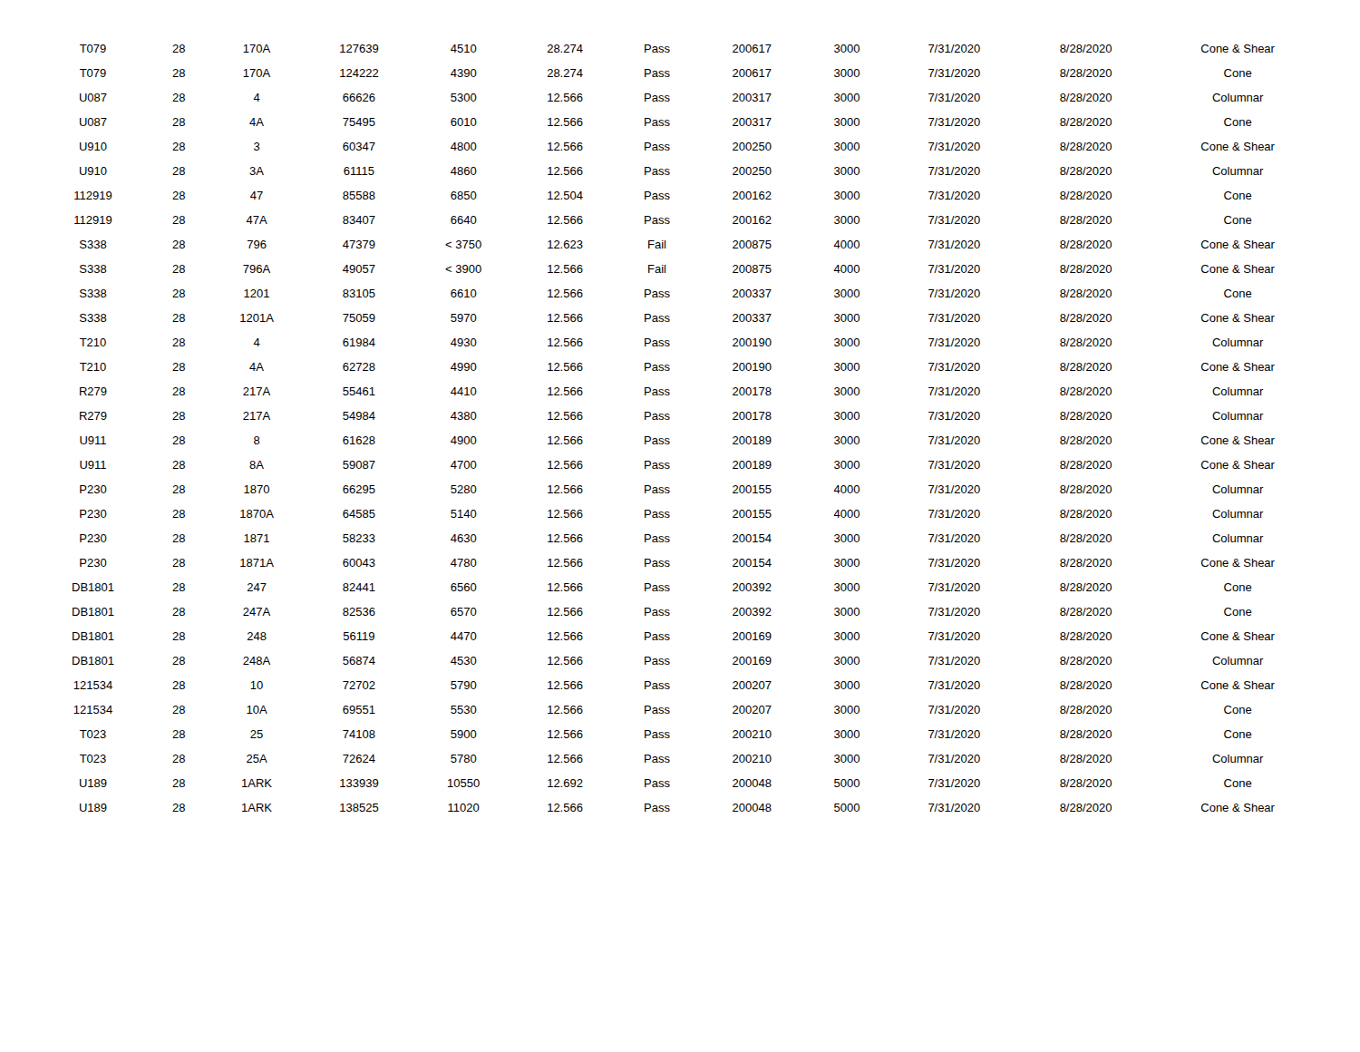| T079 | 28 | 170A | 127639 | 4510 | 28.274 | Pass | 200617 | 3000 | 7/31/2020 | 8/28/2020 | Cone & Shear |
| T079 | 28 | 170A | 124222 | 4390 | 28.274 | Pass | 200617 | 3000 | 7/31/2020 | 8/28/2020 | Cone |
| U087 | 28 | 4 | 66626 | 5300 | 12.566 | Pass | 200317 | 3000 | 7/31/2020 | 8/28/2020 | Columnar |
| U087 | 28 | 4A | 75495 | 6010 | 12.566 | Pass | 200317 | 3000 | 7/31/2020 | 8/28/2020 | Cone |
| U910 | 28 | 3 | 60347 | 4800 | 12.566 | Pass | 200250 | 3000 | 7/31/2020 | 8/28/2020 | Cone & Shear |
| U910 | 28 | 3A | 61115 | 4860 | 12.566 | Pass | 200250 | 3000 | 7/31/2020 | 8/28/2020 | Columnar |
| 112919 | 28 | 47 | 85588 | 6850 | 12.504 | Pass | 200162 | 3000 | 7/31/2020 | 8/28/2020 | Cone |
| 112919 | 28 | 47A | 83407 | 6640 | 12.566 | Pass | 200162 | 3000 | 7/31/2020 | 8/28/2020 | Cone |
| S338 | 28 | 796 | 47379 | < 3750 | 12.623 | Fail | 200875 | 4000 | 7/31/2020 | 8/28/2020 | Cone & Shear |
| S338 | 28 | 796A | 49057 | < 3900 | 12.566 | Fail | 200875 | 4000 | 7/31/2020 | 8/28/2020 | Cone & Shear |
| S338 | 28 | 1201 | 83105 | 6610 | 12.566 | Pass | 200337 | 3000 | 7/31/2020 | 8/28/2020 | Cone |
| S338 | 28 | 1201A | 75059 | 5970 | 12.566 | Pass | 200337 | 3000 | 7/31/2020 | 8/28/2020 | Cone & Shear |
| T210 | 28 | 4 | 61984 | 4930 | 12.566 | Pass | 200190 | 3000 | 7/31/2020 | 8/28/2020 | Columnar |
| T210 | 28 | 4A | 62728 | 4990 | 12.566 | Pass | 200190 | 3000 | 7/31/2020 | 8/28/2020 | Cone & Shear |
| R279 | 28 | 217A | 55461 | 4410 | 12.566 | Pass | 200178 | 3000 | 7/31/2020 | 8/28/2020 | Columnar |
| R279 | 28 | 217A | 54984 | 4380 | 12.566 | Pass | 200178 | 3000 | 7/31/2020 | 8/28/2020 | Columnar |
| U911 | 28 | 8 | 61628 | 4900 | 12.566 | Pass | 200189 | 3000 | 7/31/2020 | 8/28/2020 | Cone & Shear |
| U911 | 28 | 8A | 59087 | 4700 | 12.566 | Pass | 200189 | 3000 | 7/31/2020 | 8/28/2020 | Cone & Shear |
| P230 | 28 | 1870 | 66295 | 5280 | 12.566 | Pass | 200155 | 4000 | 7/31/2020 | 8/28/2020 | Columnar |
| P230 | 28 | 1870A | 64585 | 5140 | 12.566 | Pass | 200155 | 4000 | 7/31/2020 | 8/28/2020 | Columnar |
| P230 | 28 | 1871 | 58233 | 4630 | 12.566 | Pass | 200154 | 3000 | 7/31/2020 | 8/28/2020 | Columnar |
| P230 | 28 | 1871A | 60043 | 4780 | 12.566 | Pass | 200154 | 3000 | 7/31/2020 | 8/28/2020 | Cone & Shear |
| DB1801 | 28 | 247 | 82441 | 6560 | 12.566 | Pass | 200392 | 3000 | 7/31/2020 | 8/28/2020 | Cone |
| DB1801 | 28 | 247A | 82536 | 6570 | 12.566 | Pass | 200392 | 3000 | 7/31/2020 | 8/28/2020 | Cone |
| DB1801 | 28 | 248 | 56119 | 4470 | 12.566 | Pass | 200169 | 3000 | 7/31/2020 | 8/28/2020 | Cone & Shear |
| DB1801 | 28 | 248A | 56874 | 4530 | 12.566 | Pass | 200169 | 3000 | 7/31/2020 | 8/28/2020 | Columnar |
| 121534 | 28 | 10 | 72702 | 5790 | 12.566 | Pass | 200207 | 3000 | 7/31/2020 | 8/28/2020 | Cone & Shear |
| 121534 | 28 | 10A | 69551 | 5530 | 12.566 | Pass | 200207 | 3000 | 7/31/2020 | 8/28/2020 | Cone |
| T023 | 28 | 25 | 74108 | 5900 | 12.566 | Pass | 200210 | 3000 | 7/31/2020 | 8/28/2020 | Cone |
| T023 | 28 | 25A | 72624 | 5780 | 12.566 | Pass | 200210 | 3000 | 7/31/2020 | 8/28/2020 | Columnar |
| U189 | 28 | 1ARK | 133939 | 10550 | 12.692 | Pass | 200048 | 5000 | 7/31/2020 | 8/28/2020 | Cone |
| U189 | 28 | 1ARK | 138525 | 11020 | 12.566 | Pass | 200048 | 5000 | 7/31/2020 | 8/28/2020 | Cone & Shear |